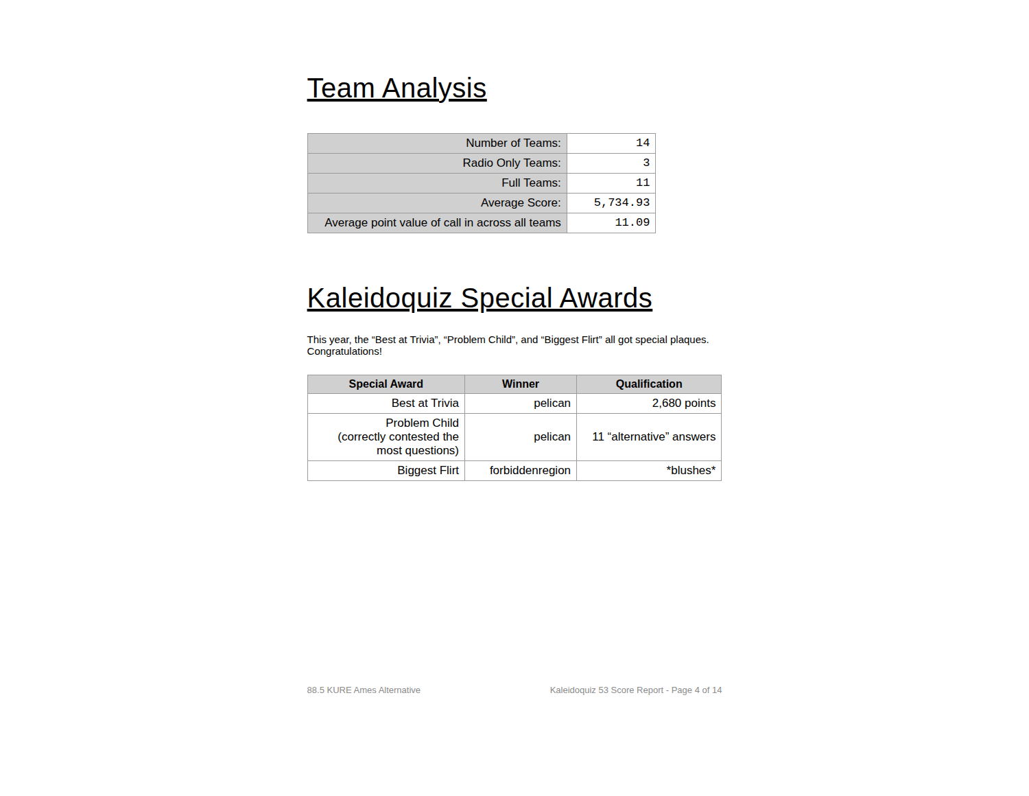Team Analysis
| Number of Teams: | 14 |
| Radio Only Teams: | 3 |
| Full Teams: | 11 |
| Average Score: | 5,734.93 |
| Average point value of call in across all teams | 11.09 |
Kaleidoquiz Special Awards
This year, the “Best at Trivia”, “Problem Child”, and “Biggest Flirt” all got special plaques. Congratulations!
| Special Award | Winner | Qualification |
| --- | --- | --- |
| Best at Trivia | pelican | 2,680 points |
| Problem Child (correctly contested the most questions) | pelican | 11 “alternative” answers |
| Biggest Flirt | forbiddenregion | *blushes* |
88.5 KURE Ames Alternative Kaleidoquiz 53 Score Report - Page 4 of 14